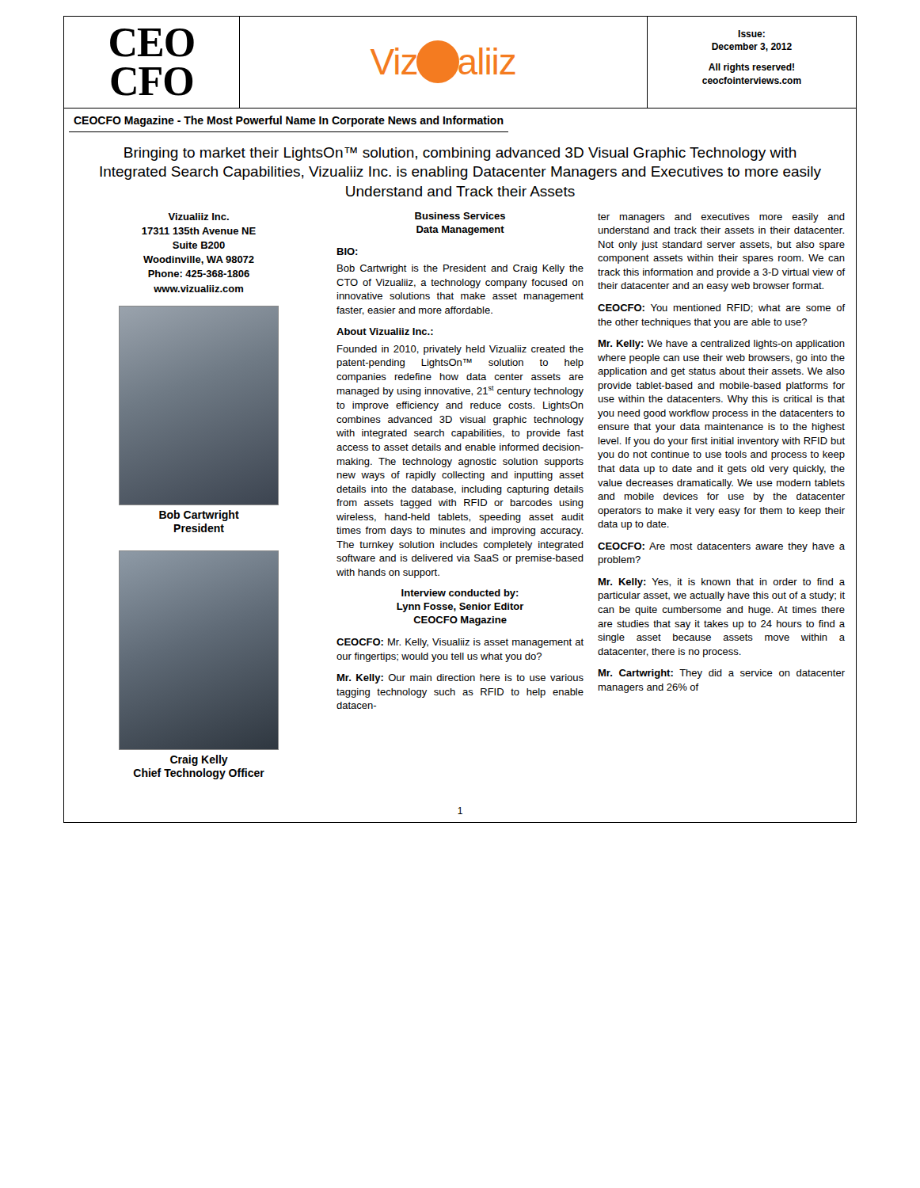CEO
CFO
Viz aliiz
Issue:
December 3, 2012
All rights reserved!
ceocfointerviews.com
CEOCFO Magazine - The Most Powerful Name In Corporate News and Information
Bringing to market their LightsOn™ solution, combining advanced 3D Visual Graphic Technology with Integrated Search Capabilities, Vizualiiz Inc. is enabling Datacenter Managers and Executives to more easily Understand and Track their Assets
Vizualiiz Inc.
17311 135th Avenue NE
Suite B200
Woodinville, WA 98072
Phone: 425-368-1806
www.vizualiiz.com
Bob Cartwright
President
Craig Kelly
Chief Technology Officer
Business Services
Data Management
BIO:
Bob Cartwright is the President and Craig Kelly the CTO of Vizualiiz, a technology company focused on innovative solutions that make asset management faster, easier and more affordable.
About Vizualiiz Inc.:
Founded in 2010, privately held Vizualiiz created the patent-pending LightsOn™ solution to help companies redefine how data center assets are managed by using innovative, 21st century technology to improve efficiency and reduce costs. LightsOn combines advanced 3D visual graphic technology with integrated search capabilities, to provide fast access to asset details and enable informed decision-making. The technology agnostic solution supports new ways of rapidly collecting and inputting asset details into the database, including capturing details from assets tagged with RFID or barcodes using wireless, hand-held tablets, speeding asset audit times from days to minutes and improving accuracy. The turnkey solution includes completely integrated software and is delivered via SaaS or premise-based with hands on support.
Interview conducted by:
Lynn Fosse, Senior Editor
CEOCFO Magazine
CEOCFO: Mr. Kelly, Visualiiz is asset management at our fingertips; would you tell us what you do?
Mr. Kelly: Our main direction here is to use various tagging technology such as RFID to help enable datacen-
ter managers and executives more easily and understand and track their assets in their datacenter. Not only just standard server assets, but also spare component assets within their spares room. We can track this information and provide a 3-D virtual view of their datacenter and an easy web browser format.
CEOCFO: You mentioned RFID; what are some of the other techniques that you are able to use?
Mr. Kelly: We have a centralized lights-on application where people can use their web browsers, go into the application and get status about their assets. We also provide tablet-based and mobile-based platforms for use within the datacenters. Why this is critical is that you need good workflow process in the datacenters to ensure that your data maintenance is to the highest level. If you do your first initial inventory with RFID but you do not continue to use tools and process to keep that data up to date and it gets old very quickly, the value decreases dramatically. We use modern tablets and mobile devices for use by the datacenter operators to make it very easy for them to keep their data up to date.
CEOCFO: Are most datacenters aware they have a problem?
Mr. Kelly: Yes, it is known that in order to find a particular asset, we actually have this out of a study; it can be quite cumbersome and huge. At times there are studies that say it takes up to 24 hours to find a single asset because assets move within a datacenter, there is no process.
Mr. Cartwright: They did a service on datacenter managers and 26% of
1